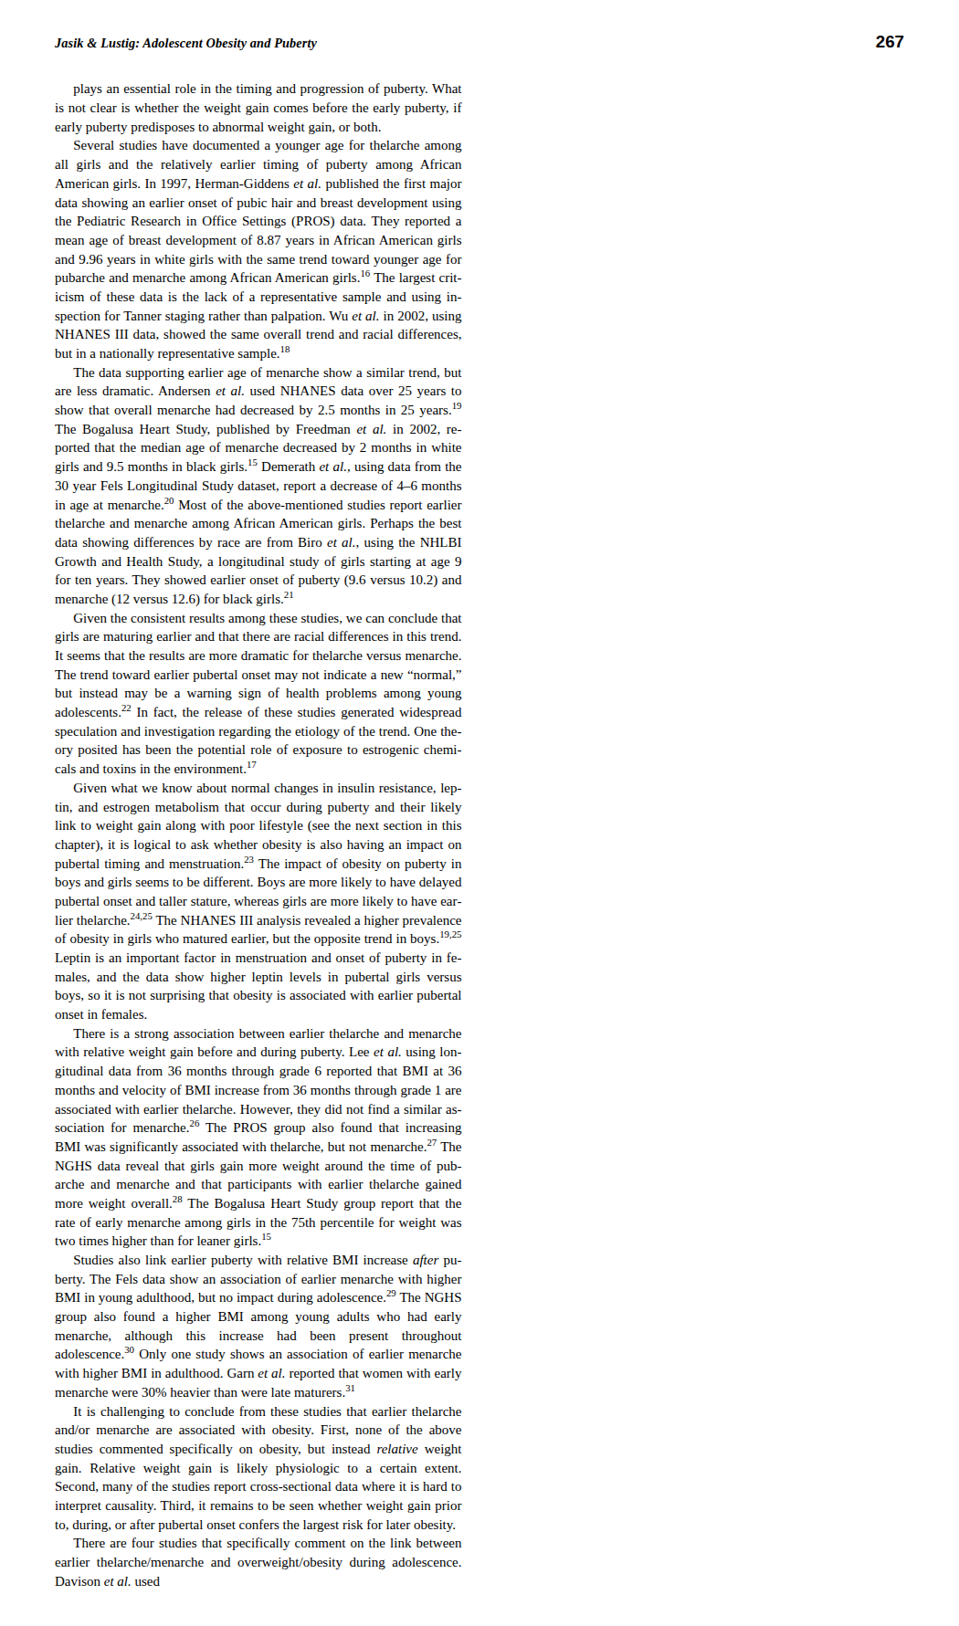Jasik & Lustig: Adolescent Obesity and Puberty
267
plays an essential role in the timing and progression of puberty. What is not clear is whether the weight gain comes before the early puberty, if early puberty predisposes to abnormal weight gain, or both.
Several studies have documented a younger age for thelarche among all girls and the relatively earlier timing of puberty among African American girls. In 1997, Herman-Giddens et al. published the first major data showing an earlier onset of pubic hair and breast development using the Pediatric Research in Office Settings (PROS) data. They reported a mean age of breast development of 8.87 years in African American girls and 9.96 years in white girls with the same trend toward younger age for pubarche and menarche among African American girls.16 The largest criticism of these data is the lack of a representative sample and using inspection for Tanner staging rather than palpation. Wu et al. in 2002, using NHANES III data, showed the same overall trend and racial differences, but in a nationally representative sample.18
The data supporting earlier age of menarche show a similar trend, but are less dramatic. Andersen et al. used NHANES data over 25 years to show that overall menarche had decreased by 2.5 months in 25 years.19 The Bogalusa Heart Study, published by Freedman et al. in 2002, reported that the median age of menarche decreased by 2 months in white girls and 9.5 months in black girls.15 Demerath et al., using data from the 30 year Fels Longitudinal Study dataset, report a decrease of 4–6 months in age at menarche.20 Most of the above-mentioned studies report earlier thelarche and menarche among African American girls. Perhaps the best data showing differences by race are from Biro et al., using the NHLBI Growth and Health Study, a longitudinal study of girls starting at age 9 for ten years. They showed earlier onset of puberty (9.6 versus 10.2) and menarche (12 versus 12.6) for black girls.21
Given the consistent results among these studies, we can conclude that girls are maturing earlier and that there are racial differences in this trend. It seems that the results are more dramatic for thelarche versus menarche. The trend toward earlier pubertal onset may not indicate a new “normal,” but instead may be a warning sign of health problems among young adolescents.22 In fact, the release of these studies generated widespread speculation and investigation regarding the etiology of the trend. One theory posited has been the potential role of exposure to estrogenic chemicals and toxins in the environment.17
Given what we know about normal changes in insulin resistance, leptin, and estrogen metabolism that occur during puberty and their likely link to weight gain along with poor lifestyle (see the next section in this chapter), it is logical to ask whether obesity is also having an impact on pubertal timing and menstruation.23 The impact of obesity on puberty in boys and girls seems to be different. Boys are more likely to have delayed pubertal onset and taller stature, whereas girls are more likely to have earlier thelarche.24,25 The NHANES III analysis revealed a higher prevalence of obesity in girls who matured earlier, but the opposite trend in boys.19,25 Leptin is an important factor in menstruation and onset of puberty in females, and the data show higher leptin levels in pubertal girls versus boys, so it is not surprising that obesity is associated with earlier pubertal onset in females.
There is a strong association between earlier thelarche and menarche with relative weight gain before and during puberty. Lee et al. using longitudinal data from 36 months through grade 6 reported that BMI at 36 months and velocity of BMI increase from 36 months through grade 1 are associated with earlier thelarche. However, they did not find a similar association for menarche.26 The PROS group also found that increasing BMI was significantly associated with thelarche, but not menarche.27 The NGHS data reveal that girls gain more weight around the time of pubarche and menarche and that participants with earlier thelarche gained more weight overall.28 The Bogalusa Heart Study group report that the rate of early menarche among girls in the 75th percentile for weight was two times higher than for leaner girls.15
Studies also link earlier puberty with relative BMI increase after puberty. The Fels data show an association of earlier menarche with higher BMI in young adulthood, but no impact during adolescence.29 The NGHS group also found a higher BMI among young adults who had early menarche, although this increase had been present throughout adolescence.30 Only one study shows an association of earlier menarche with higher BMI in adulthood. Garn et al. reported that women with early menarche were 30% heavier than were late maturers.31
It is challenging to conclude from these studies that earlier thelarche and/or menarche are associated with obesity. First, none of the above studies commented specifically on obesity, but instead relative weight gain. Relative weight gain is likely physiologic to a certain extent. Second, many of the studies report cross-sectional data where it is hard to interpret causality. Third, it remains to be seen whether weight gain prior to, during, or after pubertal onset confers the largest risk for later obesity.
There are four studies that specifically comment on the link between earlier thelarche/menarche and overweight/obesity during adolescence. Davison et al. used